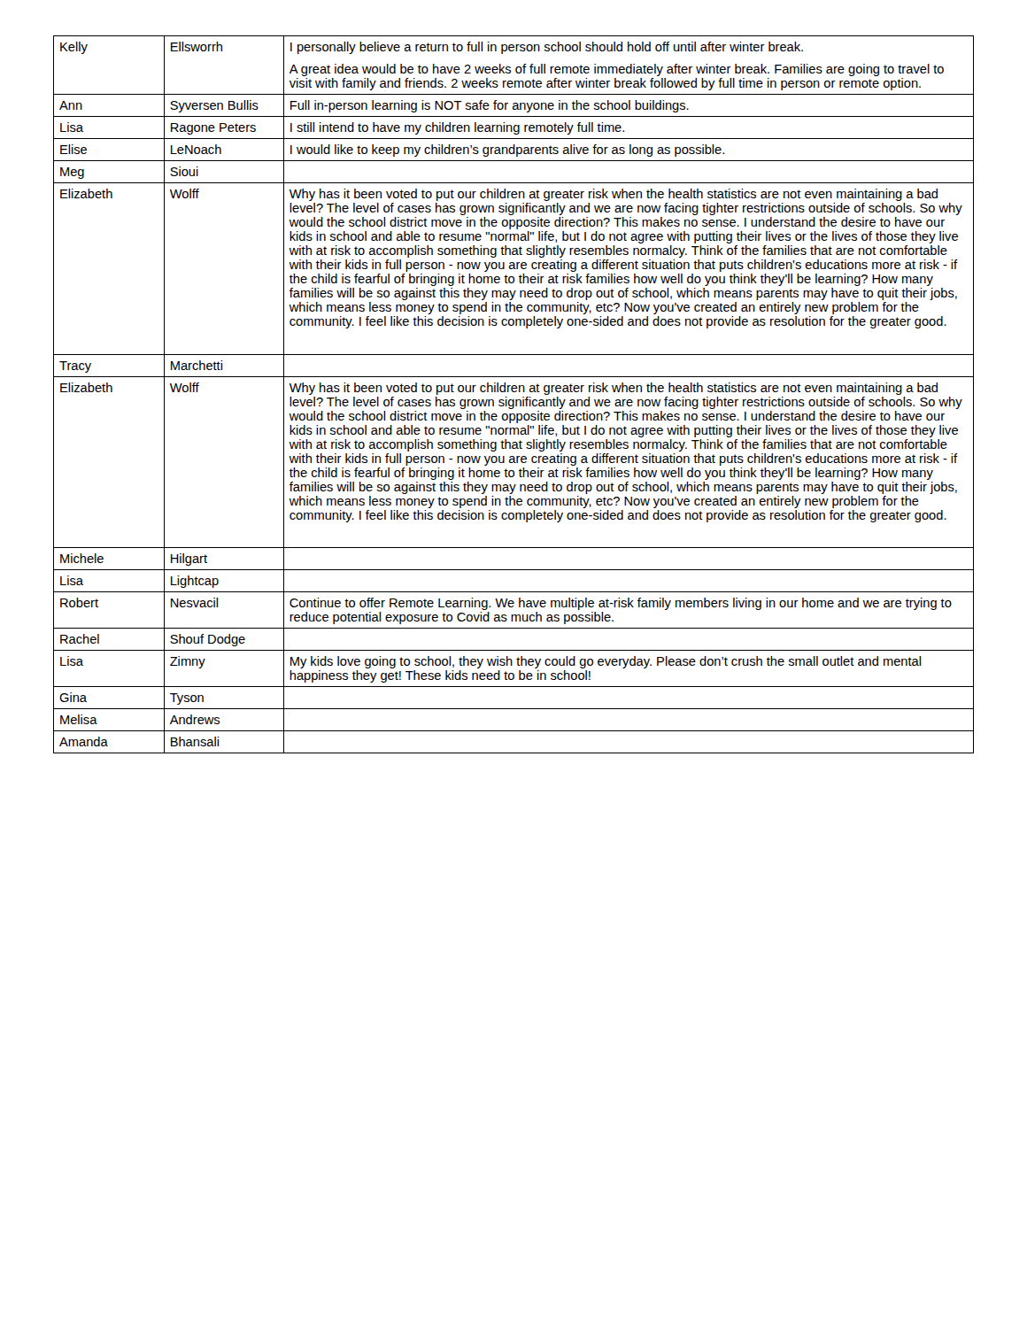| Kelly | Ellsworrh | I personally believe a return to full in person school should hold off until after winter break. A great idea would be to have 2 weeks of full remote immediately after winter break. Families are going to travel to visit with family and friends. 2 weeks remote after winter break followed by full time in person or remote option. |
| Ann | Syversen Bullis | Full in-person learning is NOT safe for anyone in the school buildings. |
| Lisa | Ragone Peters | I still intend to have my children learning remotely full time. |
| Elise | LeNoach | I would like to keep my children’s grandparents alive for as long as possible. |
| Meg | Sioui | |
| Elizabeth | Wolff | Why has it been voted to put our children at greater risk when the health statistics are not even maintaining a bad level? The level of cases has grown significantly and we are now facing tighter restrictions outside of schools. So why would the school district move in the opposite direction? This makes no sense. I understand the desire to have our kids in school and able to resume "normal" life, but I do not agree with putting their lives or the lives of those they live with at risk to accomplish something that slightly resembles normalcy. Think of the families that are not comfortable with their kids in full person - now you are creating a different situation that puts children's educations more at risk - if the child is fearful of bringing it home to their at risk families how well do you think they'll be learning? How many families will be so against this they may need to drop out of school, which means parents may have to quit their jobs, which means less money to spend in the community, etc? Now you've created an entirely new problem for the community. I feel like this decision is completely one-sided and does not provide as resolution for the greater good. |
| Tracy | Marchetti | |
| Elizabeth | Wolff | Why has it been voted to put our children at greater risk when the health statistics are not even maintaining a bad level? The level of cases has grown significantly and we are now facing tighter restrictions outside of schools. So why would the school district move in the opposite direction? This makes no sense. I understand the desire to have our kids in school and able to resume "normal" life, but I do not agree with putting their lives or the lives of those they live with at risk to accomplish something that slightly resembles normalcy. Think of the families that are not comfortable with their kids in full person - now you are creating a different situation that puts children's educations more at risk - if the child is fearful of bringing it home to their at risk families how well do you think they'll be learning? How many families will be so against this they may need to drop out of school, which means parents may have to quit their jobs, which means less money to spend in the community, etc? Now you've created an entirely new problem for the community. I feel like this decision is completely one-sided and does not provide as resolution for the greater good. |
| Michele | Hilgart | |
| Lisa | Lightcap | |
| Robert | Nesvacil | Continue to offer Remote Learning. We have multiple at-risk family members living in our home and we are trying to reduce potential exposure to Covid as much as possible. |
| Rachel | Shouf Dodge | |
| Lisa | Zimny | My kids love going to school, they wish they could go everyday. Please don’t crush the small outlet and mental happiness they get! These kids need to be in school! |
| Gina | Tyson | |
| Melisa | Andrews | |
| Amanda | Bhansali | |